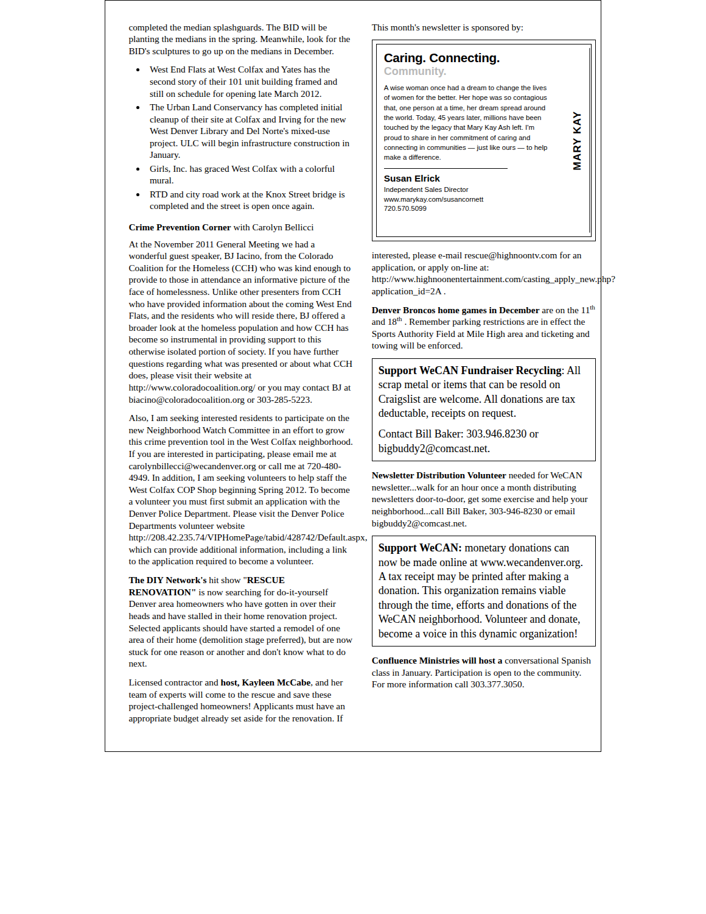completed the median splashguards. The BID will be planting the medians in the spring. Meanwhile, look for the BID's sculptures to go up on the medians in December.
West End Flats at West Colfax and Yates has the second story of their 101 unit building framed and still on schedule for opening late March 2012.
The Urban Land Conservancy has completed initial cleanup of their site at Colfax and Irving for the new West Denver Library and Del Norte's mixed-use project. ULC will begin infrastructure construction in January.
Girls, Inc. has graced West Colfax with a colorful mural.
RTD and city road work at the Knox Street bridge is completed and the street is open once again.
Crime Prevention Corner with Carolyn Bellicci
At the November 2011 General Meeting we had a wonderful guest speaker, BJ Iacino, from the Colorado Coalition for the Homeless (CCH) who was kind enough to provide to those in attendance an informative picture of the face of homelessness. Unlike other presenters from CCH who have provided information about the coming West End Flats, and the residents who will reside there, BJ offered a broader look at the homeless population and how CCH has become so instrumental in providing support to this otherwise isolated portion of society. If you have further questions regarding what was presented or about what CCH does, please visit their website at http://www.coloradocoalition.org/ or you may contact BJ at biacino@coloradocoalition.org or 303-285-5223.
Also, I am seeking interested residents to participate on the new Neighborhood Watch Committee in an effort to grow this crime prevention tool in the West Colfax neighborhood. If you are interested in participating, please email me at carolynbillecci@wecandenver.org or call me at 720-480-4949. In addition, I am seeking volunteers to help staff the West Colfax COP Shop beginning Spring 2012. To become a volunteer you must first submit an application with the Denver Police Department. Please visit the Denver Police Departments volunteer website http://208.42.235.74/VIPHomePage/tabid/428742/Default.aspx, which can provide additional information, including a link to the application required to become a volunteer.
The DIY Network's hit show "RESCUE RENOVATION" is now searching for do-it-yourself Denver area homeowners who have gotten in over their heads and have stalled in their home renovation project. Selected applicants should have started a remodel of one area of their home (demolition stage preferred), but are now stuck for one reason or another and don't know what to do next.
Licensed contractor and host, Kayleen McCabe, and her team of experts will come to the rescue and save these project-challenged homeowners! Applicants must have an appropriate budget already set aside for the renovation. If
This month's newsletter is sponsored by:
MARY KAY
Caring. Connecting.
Community.
A wise woman once had a dream to change the lives of women for the better. Her hope was so contagious that, one person at a time, her dream spread around the world. Today, 45 years later, millions have been touched by the legacy that Mary Kay Ash left. I'm proud to share in her commitment of caring and connecting in communities — just like ours — to help make a difference.
Susan Elrick
Independent Sales Director
www.marykay.com/susancornett
720.570.5099
interested, please e-mail rescue@highnoontv.com for an application, or apply on-line at: http://www.highnoonentertainment.com/casting_apply_new.php?application_id=2A .
Denver Broncos home games in December are on the 11th and 18th . Remember parking restrictions are in effect the Sports Authority Field at Mile High area and ticketing and towing will be enforced.
Support WeCAN Fundraiser Recycling: All scrap metal or items that can be resold on Craigslist are welcome. All donations are tax deductable, receipts on request.
Contact Bill Baker: 303.946.8230 or bigbuddy2@comcast.net.
Newsletter Distribution Volunteer needed for WeCAN newsletter...walk for an hour once a month distributing newsletters door-to-door, get some exercise and help your neighborhood...call Bill Baker, 303-946-8230 or email bigbuddy2@comcast.net.
Support WeCAN: monetary donations can now be made online at www.wecandenver.org. A tax receipt may be printed after making a donation. This organization remains viable through the time, efforts and donations of the WeCAN neighborhood. Volunteer and donate, become a voice in this dynamic organization!
Confluence Ministries will host a conversational Spanish class in January. Participation is open to the community. For more information call 303.377.3050.